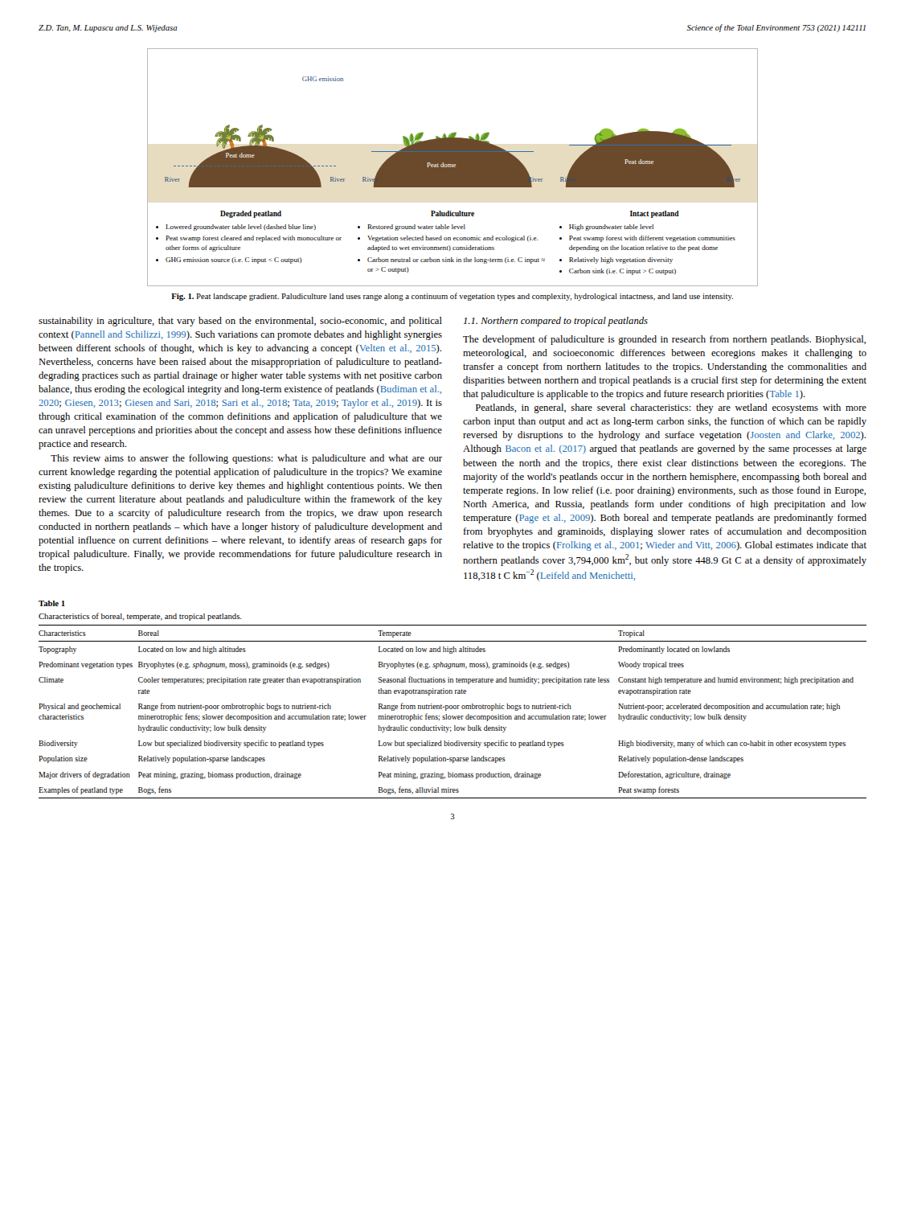Z.D. Tan, M. Lupascu and L.S. Wijedasa Science of the Total Environment 753 (2021) 142111
🌴
🌴
GHG emission
Peat dome
River
River
🌿
🌿
🌿
Peat dome
River
River
🌳
🌳
🌳
Peat dome
River
River
Degraded peatland
Lowered groundwater table level (dashed blue line)
Peat swamp forest cleared and replaced with monoculture or other forms of agriculture
GHG emission source (i.e. C input < C output)
Paludiculture
Restored ground water table level
Vegetation selected based on economic and ecological (i.e. adapted to wet environment) considerations
Carbon neutral or carbon sink in the long-term (i.e. C input ≈ or > C output)
Intact peatland
High groundwater table level
Peat swamp forest with different vegetation communities depending on the location relative to the peat dome
Relatively high vegetation diversity
Carbon sink (i.e. C input > C output)
Fig. 1. Peat landscape gradient. Paludiculture land uses range along a continuum of vegetation types and complexity, hydrological intactness, and land use intensity.
sustainability in agriculture, that vary based on the environmental, socio-economic, and political context (Pannell and Schilizzi, 1999). Such variations can promote debates and highlight synergies between different schools of thought, which is key to advancing a concept (Velten et al., 2015). Nevertheless, concerns have been raised about the misappropriation of paludiculture to peatland-degrading practices such as partial drainage or higher water table systems with net positive carbon balance, thus eroding the ecological integrity and long-term existence of peatlands (Budiman et al., 2020; Giesen, 2013; Giesen and Sari, 2018; Sari et al., 2018; Tata, 2019; Taylor et al., 2019). It is through critical examination of the common definitions and application of paludiculture that we can unravel perceptions and priorities about the concept and assess how these definitions influence practice and research.
This review aims to answer the following questions: what is paludiculture and what are our current knowledge regarding the potential application of paludiculture in the tropics? We examine existing paludiculture definitions to derive key themes and highlight contentious points. We then review the current literature about peatlands and paludiculture within the framework of the key themes. Due to a scarcity of paludiculture research from the tropics, we draw upon research conducted in northern peatlands – which have a longer history of paludiculture development and potential influence on current definitions – where relevant, to identify areas of research gaps for tropical paludiculture. Finally, we provide recommendations for future paludiculture research in the tropics.
1.1. Northern compared to tropical peatlands
The development of paludiculture is grounded in research from northern peatlands. Biophysical, meteorological, and socioeconomic differences between ecoregions makes it challenging to transfer a concept from northern latitudes to the tropics. Understanding the commonalities and disparities between northern and tropical peatlands is a crucial first step for determining the extent that paludiculture is applicable to the tropics and future research priorities (Table 1).
Peatlands, in general, share several characteristics: they are wetland ecosystems with more carbon input than output and act as long-term carbon sinks, the function of which can be rapidly reversed by disruptions to the hydrology and surface vegetation (Joosten and Clarke, 2002). Although Bacon et al. (2017) argued that peatlands are governed by the same processes at large between the north and the tropics, there exist clear distinctions between the ecoregions. The majority of the world's peatlands occur in the northern hemisphere, encompassing both boreal and temperate regions. In low relief (i.e. poor draining) environments, such as those found in Europe, North America, and Russia, peatlands form under conditions of high precipitation and low temperature (Page et al., 2009). Both boreal and temperate peatlands are predominantly formed from bryophytes and graminoids, displaying slower rates of accumulation and decomposition relative to the tropics (Frolking et al., 2001; Wieder and Vitt, 2006). Global estimates indicate that northern peatlands cover 3,794,000 km2, but only store 448.9 Gt C at a density of approximately 118,318 t C km−2 (Leifeld and Menichetti,
Table 1
Characteristics of boreal, temperate, and tropical peatlands.
| Characteristics | Boreal | Temperate | Tropical |
| --- | --- | --- | --- |
| Topography | Located on low and high altitudes | Located on low and high altitudes | Predominantly located on lowlands |
| Predominant vegetation types | Bryophytes (e.g. sphagnum , moss), graminoids (e.g. sedges) | Bryophytes (e.g. sphagnum , moss), graminoids (e.g. sedges) | Woody tropical trees |
| Climate | Cooler temperatures; precipitation rate greater than evapotranspiration rate | Seasonal fluctuations in temperature and humidity; precipitation rate less than evapotranspiration rate | Constant high temperature and humid environment; high precipitation and evapotranspiration rate |
| Physical and geochemical characteristics | Range from nutrient-poor ombrotrophic bogs to nutrient-rich minerotrophic fens; slower decomposition and accumulation rate; lower hydraulic conductivity; low bulk density | Range from nutrient-poor ombrotrophic bogs to nutrient-rich minerotrophic fens; slower decomposition and accumulation rate; lower hydraulic conductivity; low bulk density | Nutrient-poor; accelerated decomposition and accumulation rate; high hydraulic conductivity; low bulk density |
| Biodiversity | Low but specialized biodiversity specific to peatland types | Low but specialized biodiversity specific to peatland types | High biodiversity, many of which can co-habit in other ecosystem types |
| Population size | Relatively population-sparse landscapes | Relatively population-sparse landscapes | Relatively population-dense landscapes |
| Major drivers of degradation | Peat mining, grazing, biomass production, drainage | Peat mining, grazing, biomass production, drainage | Deforestation, agriculture, drainage |
| Examples of peatland type | Bogs, fens | Bogs, fens, alluvial mires | Peat swamp forests |
3